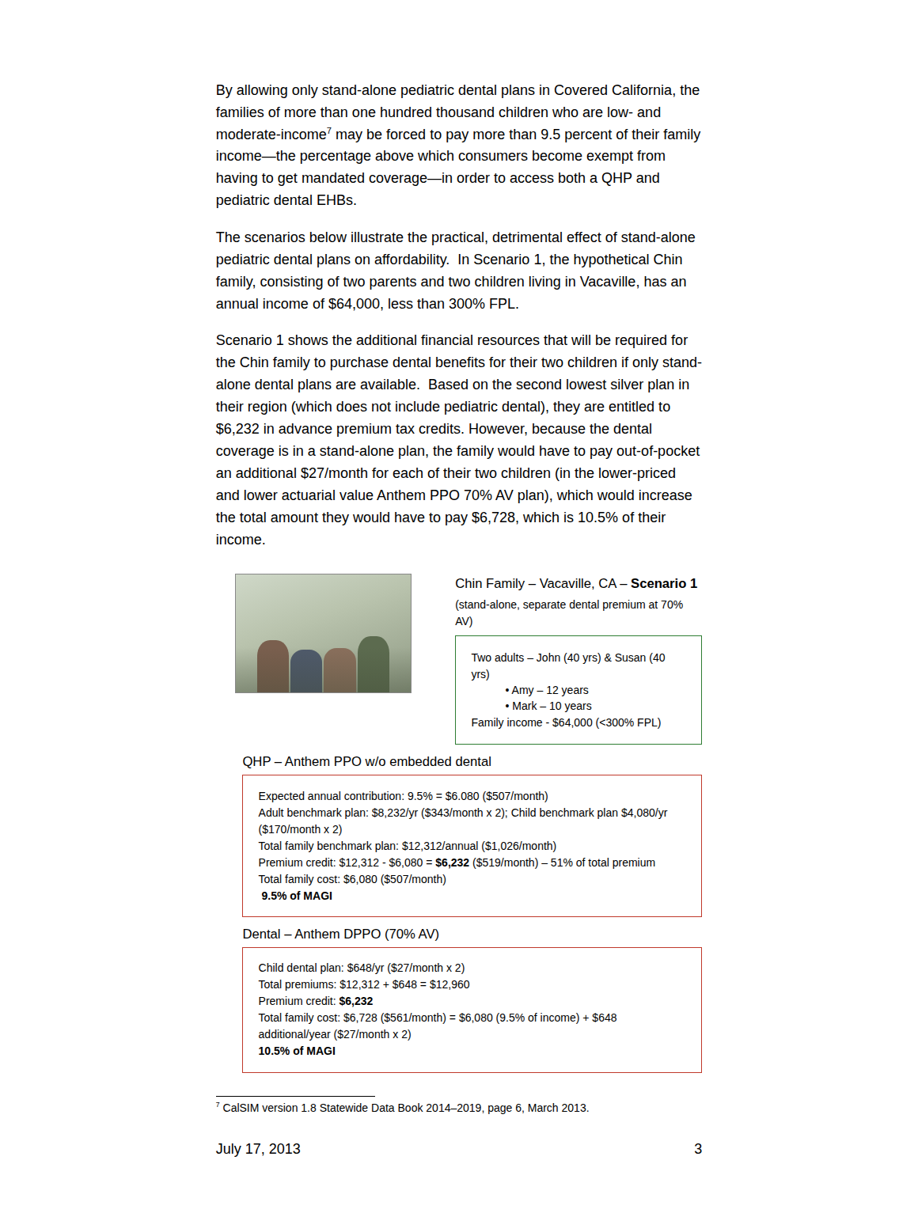By allowing only stand-alone pediatric dental plans in Covered California, the families of more than one hundred thousand children who are low- and moderate-income7 may be forced to pay more than 9.5 percent of their family income—the percentage above which consumers become exempt from having to get mandated coverage—in order to access both a QHP and pediatric dental EHBs.
The scenarios below illustrate the practical, detrimental effect of stand-alone pediatric dental plans on affordability. In Scenario 1, the hypothetical Chin family, consisting of two parents and two children living in Vacaville, has an annual income of $64,000, less than 300% FPL.
Scenario 1 shows the additional financial resources that will be required for the Chin family to purchase dental benefits for their two children if only stand-alone dental plans are available. Based on the second lowest silver plan in their region (which does not include pediatric dental), they are entitled to $6,232 in advance premium tax credits. However, because the dental coverage is in a stand-alone plan, the family would have to pay out-of-pocket an additional $27/month for each of their two children (in the lower-priced and lower actuarial value Anthem PPO 70% AV plan), which would increase the total amount they would have to pay $6,728, which is 10.5% of their income.
Chin Family – Vacaville, CA – Scenario 1
(stand-alone, separate dental premium at 70% AV)
Two adults – John (40 yrs) & Susan (40 yrs)
• Amy – 12 years
• Mark – 10 years
Family income - $64,000 (<300% FPL)
QHP – Anthem PPO w/o embedded dental
Expected annual contribution: 9.5% = $6.080 ($507/month)
Adult benchmark plan: $8,232/yr ($343/month x 2); Child benchmark plan $4,080/yr ($170/month x 2)
Total family benchmark plan: $12,312/annual ($1,026/month)
Premium credit: $12,312 - $6,080 = $6,232 ($519/month) – 51% of total premium
Total family cost: $6,080 ($507/month)
9.5% of MAGI
Dental – Anthem DPPO (70% AV)
Child dental plan: $648/yr ($27/month x 2)
Total premiums: $12,312 + $648 = $12,960
Premium credit: $6,232
Total family cost: $6,728 ($561/month) = $6,080 (9.5% of income) + $648 additional/year ($27/month x 2)
10.5% of MAGI
7 CalSIM version 1.8 Statewide Data Book 2014–2019, page 6, March 2013.
July 17, 2013
3